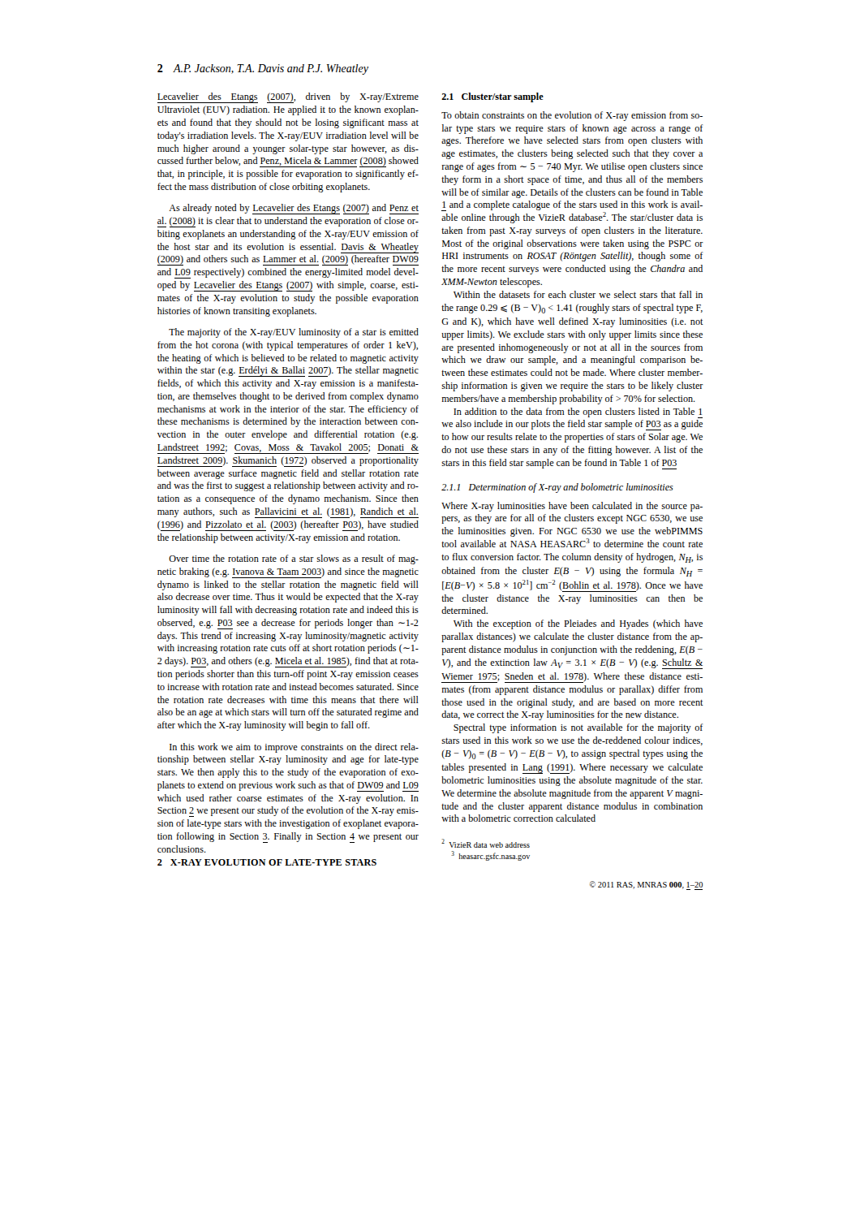2 A.P. Jackson, T.A. Davis and P.J. Wheatley
Lecavelier des Etangs (2007), driven by X-ray/Extreme Ultraviolet (EUV) radiation. He applied it to the known exoplanets and found that they should not be losing significant mass at today's irradiation levels. The X-ray/EUV irradiation level will be much higher around a younger solar-type star however, as discussed further below, and Penz, Micela & Lammer (2008) showed that, in principle, it is possible for evaporation to significantly effect the mass distribution of close orbiting exoplanets.
As already noted by Lecavelier des Etangs (2007) and Penz et al. (2008) it is clear that to understand the evaporation of close orbiting exoplanets an understanding of the X-ray/EUV emission of the host star and its evolution is essential. Davis & Wheatley (2009) and others such as Lammer et al. (2009) (hereafter DW09 and L09 respectively) combined the energy-limited model developed by Lecavelier des Etangs (2007) with simple, coarse, estimates of the X-ray evolution to study the possible evaporation histories of known transiting exoplanets.
The majority of the X-ray/EUV luminosity of a star is emitted from the hot corona (with typical temperatures of order 1 keV), the heating of which is believed to be related to magnetic activity within the star (e.g. Erdélyi & Ballai 2007). The stellar magnetic fields, of which this activity and X-ray emission is a manifestation, are themselves thought to be derived from complex dynamo mechanisms at work in the interior of the star. The efficiency of these mechanisms is determined by the interaction between convection in the outer envelope and differential rotation (e.g. Landstreet 1992; Covas, Moss & Tavakol 2005; Donati & Landstreet 2009). Skumanich (1972) observed a proportionality between average surface magnetic field and stellar rotation rate and was the first to suggest a relationship between activity and rotation as a consequence of the dynamo mechanism. Since then many authors, such as Pallavicini et al. (1981), Randich et al. (1996) and Pizzolato et al. (2003) (hereafter P03), have studied the relationship between activity/X-ray emission and rotation.
Over time the rotation rate of a star slows as a result of magnetic braking (e.g. Ivanova & Taam 2003) and since the magnetic dynamo is linked to the stellar rotation the magnetic field will also decrease over time. Thus it would be expected that the X-ray luminosity will fall with decreasing rotation rate and indeed this is observed, e.g. P03 see a decrease for periods longer than ∼1-2 days. This trend of increasing X-ray luminosity/magnetic activity with increasing rotation rate cuts off at short rotation periods (∼1-2 days). P03, and others (e.g. Micela et al. 1985), find that at rotation periods shorter than this turn-off point X-ray emission ceases to increase with rotation rate and instead becomes saturated. Since the rotation rate decreases with time this means that there will also be an age at which stars will turn off the saturated regime and after which the X-ray luminosity will begin to fall off.
In this work we aim to improve constraints on the direct relationship between stellar X-ray luminosity and age for late-type stars. We then apply this to the study of the evaporation of exoplanets to extend on previous work such as that of DW09 and L09 which used rather coarse estimates of the X-ray evolution. In Section 2 we present our study of the evolution of the X-ray emission of late-type stars with the investigation of exoplanet evaporation following in Section 3. Finally in Section 4 we present our conclusions.
2 X-ray evolution of late-type stars
2.1 Cluster/star sample
To obtain constraints on the evolution of X-ray emission from solar type stars we require stars of known age across a range of ages. Therefore we have selected stars from open clusters with age estimates, the clusters being selected such that they cover a range of ages from ∼ 5 − 740 Myr. We utilise open clusters since they form in a short space of time, and thus all of the members will be of similar age. Details of the clusters can be found in Table 1 and a complete catalogue of the stars used in this work is available online through the VizieR database2. The star/cluster data is taken from past X-ray surveys of open clusters in the literature. Most of the original observations were taken using the PSPC or HRI instruments on ROSAT (Röntgen Satellit), though some of the more recent surveys were conducted using the Chandra and XMM-Newton telescopes.
Within the datasets for each cluster we select stars that fall in the range 0.29 ⩽ (B − V)0 < 1.41 (roughly stars of spectral type F, G and K), which have well defined X-ray luminosities (i.e. not upper limits). We exclude stars with only upper limits since these are presented inhomogeneously or not at all in the sources from which we draw our sample, and a meaningful comparison between these estimates could not be made. Where cluster membership information is given we require the stars to be likely cluster members/have a membership probability of > 70% for selection.
In addition to the data from the open clusters listed in Table 1 we also include in our plots the field star sample of P03 as a guide to how our results relate to the properties of stars of Solar age. We do not use these stars in any of the fitting however. A list of the stars in this field star sample can be found in Table 1 of P03
2.1.1 Determination of X-ray and bolometric luminosities
Where X-ray luminosities have been calculated in the source papers, as they are for all of the clusters except NGC 6530, we use the luminosities given. For NGC 6530 we use the webPIMMS tool available at NASA HEASARC3 to determine the count rate to flux conversion factor. The column density of hydrogen, NH, is obtained from the cluster E(B − V) using the formula NH = [E(B−V) × 5.8 × 1021] cm−2 (Bohlin et al. 1978). Once we have the cluster distance the X-ray luminosities can then be determined.
With the exception of the Pleiades and Hyades (which have parallax distances) we calculate the cluster distance from the apparent distance modulus in conjunction with the reddening, E(B − V), and the extinction law AV = 3.1 × E(B − V) (e.g. Schultz & Wiemer 1975; Sneden et al. 1978). Where these distance estimates (from apparent distance modulus or parallax) differ from those used in the original study, and are based on more recent data, we correct the X-ray luminosities for the new distance.
Spectral type information is not available for the majority of stars used in this work so we use the de-reddened colour indices, (B − V)0 = (B − V) − E(B − V), to assign spectral types using the tables presented in Lang (1991). Where necessary we calculate bolometric luminosities using the absolute magnitude of the star. We determine the absolute magnitude from the apparent V magnitude and the cluster apparent distance modulus in combination with a bolometric correction calculated
2VizieR data web address
3heasarc.gsfc.nasa.gov
© 2011 RAS, MNRAS 000, 1–20